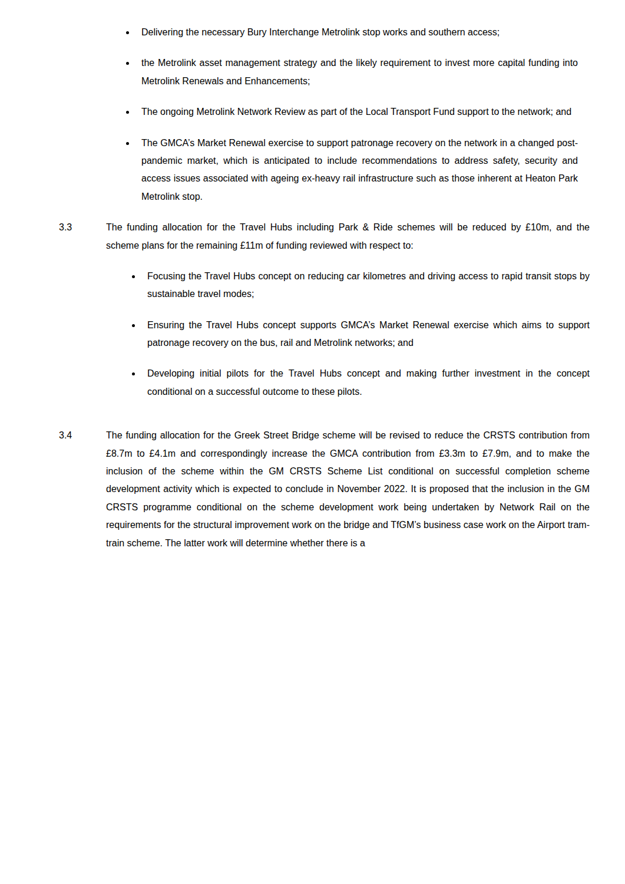Delivering the necessary Bury Interchange Metrolink stop works and southern access;
the Metrolink asset management strategy and the likely requirement to invest more capital funding into Metrolink Renewals and Enhancements;
The ongoing Metrolink Network Review as part of the Local Transport Fund support to the network; and
The GMCA’s Market Renewal exercise to support patronage recovery on the network in a changed post-pandemic market, which is anticipated to include recommendations to address safety, security and access issues associated with ageing ex-heavy rail infrastructure such as those inherent at Heaton Park Metrolink stop.
3.3
The funding allocation for the Travel Hubs including Park & Ride schemes will be reduced by £10m, and the scheme plans for the remaining £11m of funding reviewed with respect to:
Focusing the Travel Hubs concept on reducing car kilometres and driving access to rapid transit stops by sustainable travel modes;
Ensuring the Travel Hubs concept supports GMCA’s Market Renewal exercise which aims to support patronage recovery on the bus, rail and Metrolink networks; and
Developing initial pilots for the Travel Hubs concept and making further investment in the concept conditional on a successful outcome to these pilots.
3.4
The funding allocation for the Greek Street Bridge scheme will be revised to reduce the CRSTS contribution from £8.7m to £4.1m and correspondingly increase the GMCA contribution from £3.3m to £7.9m, and to make the inclusion of the scheme within the GM CRSTS Scheme List conditional on successful completion scheme development activity which is expected to conclude in November 2022. It is proposed that the inclusion in the GM CRSTS programme conditional on the scheme development work being undertaken by Network Rail on the requirements for the structural improvement work on the bridge and TfGM’s business case work on the Airport tram-train scheme. The latter work will determine whether there is a